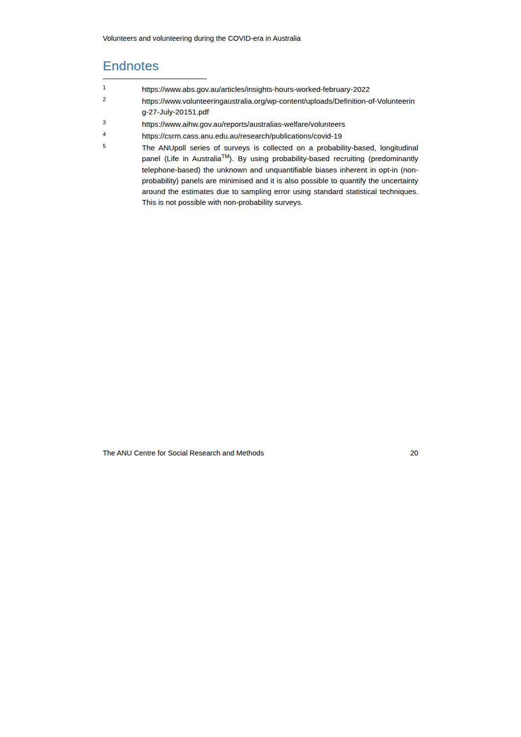Volunteers and volunteering during the COVID-era in Australia
Endnotes
1 https://www.abs.gov.au/articles/insights-hours-worked-february-2022
2 https://www.volunteeringaustralia.org/wp-content/uploads/Definition-of-Volunteering-27-July-20151.pdf
3 https://www.aihw.gov.au/reports/australias-welfare/volunteers
4 https://csrm.cass.anu.edu.au/research/publications/covid-19
5
The ANUpoll series of surveys is collected on a probability-based, longitudinal panel (Life in AustraliaTM). By using probability-based recruiting (predominantly telephone-based) the unknown and unquantifiable biases inherent in opt-in (non-probability) panels are minimised and it is also possible to quantify the uncertainty around the estimates due to sampling error using standard statistical techniques. This is not possible with non-probability surveys.
The ANU Centre for Social Research and Methods 20